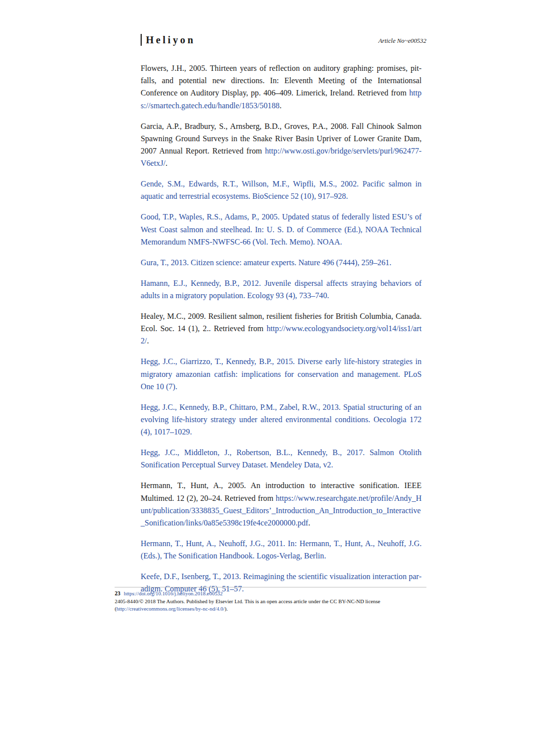Heliyon
Article No~e00532
Flowers, J.H., 2005. Thirteen years of reflection on auditory graphing: promises, pitfalls, and potential new directions. In: Eleventh Meeting of the Internationsal Conference on Auditory Display, pp. 406–409. Limerick, Ireland. Retrieved from https://smartech.gatech.edu/handle/1853/50188.
Garcia, A.P., Bradbury, S., Arnsberg, B.D., Groves, P.A., 2008. Fall Chinook Salmon Spawning Ground Surveys in the Snake River Basin Upriver of Lower Granite Dam, 2007 Annual Report. Retrieved from http://www.osti.gov/bridge/servlets/purl/962477-V6etxJ/.
Gende, S.M., Edwards, R.T., Willson, M.F., Wipfli, M.S., 2002. Pacific salmon in aquatic and terrestrial ecosystems. BioScience 52 (10), 917–928.
Good, T.P., Waples, R.S., Adams, P., 2005. Updated status of federally listed ESU’s of West Coast salmon and steelhead. In: U. S. D. of Commerce (Ed.), NOAA Technical Memorandum NMFS-NWFSC-66 (Vol. Tech. Memo). NOAA.
Gura, T., 2013. Citizen science: amateur experts. Nature 496 (7444), 259–261.
Hamann, E.J., Kennedy, B.P., 2012. Juvenile dispersal affects straying behaviors of adults in a migratory population. Ecology 93 (4), 733–740.
Healey, M.C., 2009. Resilient salmon, resilient fisheries for British Columbia, Canada. Ecol. Soc. 14 (1), 2.. Retrieved from http://www.ecologyandsociety.org/vol14/iss1/art2/.
Hegg, J.C., Giarrizzo, T., Kennedy, B.P., 2015. Diverse early life-history strategies in migratory amazonian catfish: implications for conservation and management. PLoS One 10 (7).
Hegg, J.C., Kennedy, B.P., Chittaro, P.M., Zabel, R.W., 2013. Spatial structuring of an evolving life-history strategy under altered environmental conditions. Oecologia 172 (4), 1017–1029.
Hegg, J.C., Middleton, J., Robertson, B.L., Kennedy, B., 2017. Salmon Otolith Sonification Perceptual Survey Dataset. Mendeley Data, v2.
Hermann, T., Hunt, A., 2005. An introduction to interactive sonification. IEEE Multimed. 12 (2), 20–24. Retrieved from https://www.researchgate.net/profile/Andy_Hunt/publication/3338835_Guest_Editors’_Introduction_An_Introduction_to_Interactive_Sonification/links/0a85e5398c19fe4ce2000000.pdf.
Hermann, T., Hunt, A., Neuhoff, J.G., 2011. In: Hermann, T., Hunt, A., Neuhoff, J.G. (Eds.), The Sonification Handbook. Logos-Verlag, Berlin.
Keefe, D.F., Isenberg, T., 2013. Reimagining the scientific visualization interaction paradigm. Computer 46 (5), 51–57.
23 https://doi.org/10.1016/j.heliyon.2018.e00532
2405-8440/© 2018 The Authors. Published by Elsevier Ltd. This is an open access article under the CC BY-NC-ND license
(http://creativecommons.org/licenses/by-nc-nd/4.0/).